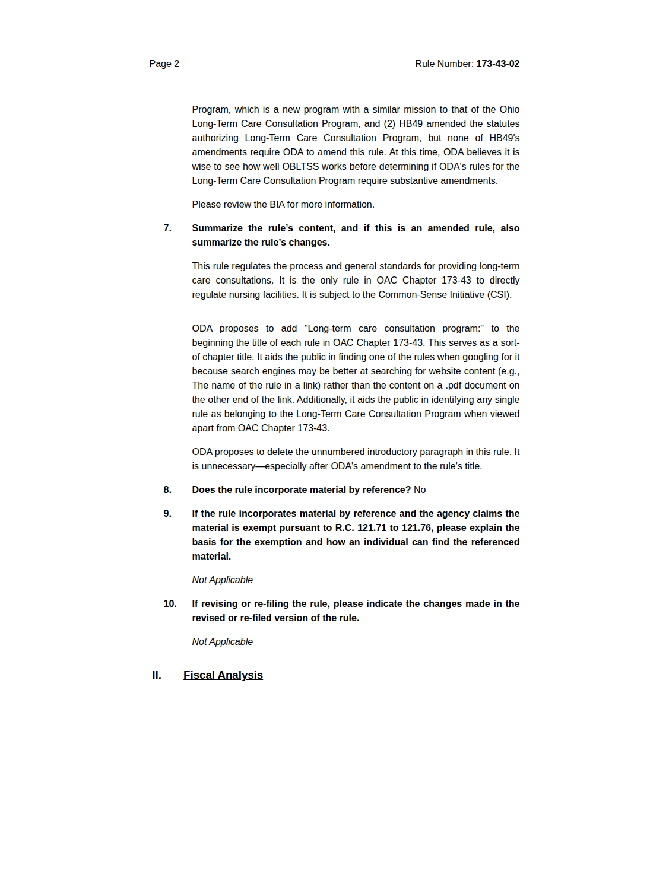Page 2
Rule Number: 173-43-02
Program, which is a new program with a similar mission to that of the Ohio Long-Term Care Consultation Program, and (2) HB49 amended the statutes authorizing Long-Term Care Consultation Program, but none of HB49's amendments require ODA to amend this rule. At this time, ODA believes it is wise to see how well OBLTSS works before determining if ODA's rules for the Long-Term Care Consultation Program require substantive amendments.
Please review the BIA for more information.
7.
Summarize the rule’s content, and if this is an amended rule, also summarize the rule’s changes.
This rule regulates the process and general standards for providing long-term care consultations. It is the only rule in OAC Chapter 173-43 to directly regulate nursing facilities. It is subject to the Common-Sense Initiative (CSI).
ODA proposes to add "Long-term care consultation program:" to the beginning the title of each rule in OAC Chapter 173-43. This serves as a sort-of chapter title. It aids the public in finding one of the rules when googling for it because search engines may be better at searching for website content (e.g., The name of the rule in a link) rather than the content on a .pdf document on the other end of the link. Additionally, it aids the public in identifying any single rule as belonging to the Long-Term Care Consultation Program when viewed apart from OAC Chapter 173-43.
ODA proposes to delete the unnumbered introductory paragraph in this rule. It is unnecessary—especially after ODA's amendment to the rule's title.
8.
Does the rule incorporate material by reference? No
9.
If the rule incorporates material by reference and the agency claims the material is exempt pursuant to R.C. 121.71 to 121.76, please explain the basis for the exemption and how an individual can find the referenced material.
Not Applicable
10.
If revising or re-filing the rule, please indicate the changes made in the revised or re-filed version of the rule.
Not Applicable
II. Fiscal Analysis